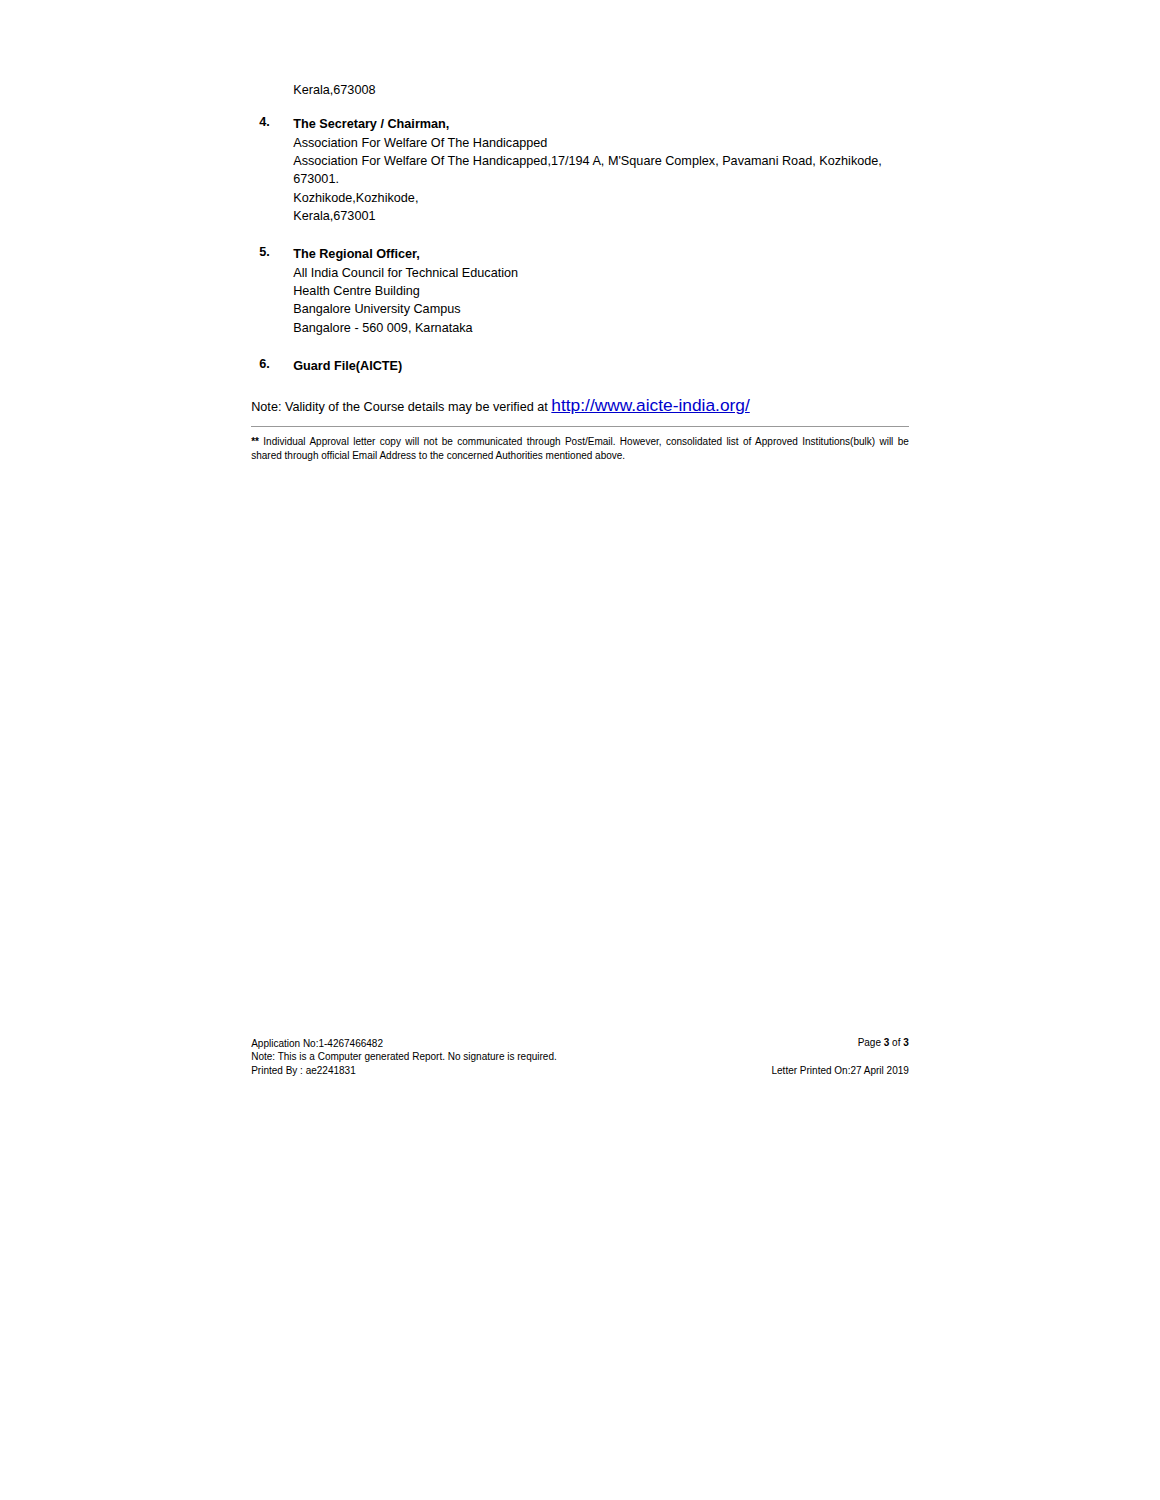Kerala,673008
4.
The Secretary / Chairman,
Association For Welfare Of The Handicapped
Association For Welfare Of The Handicapped,17/194 A, M'Square Complex, Pavamani Road, Kozhikode, 673001.
Kozhikode,Kozhikode,
Kerala,673001
5.
The Regional Officer,
All India Council for Technical Education
Health Centre Building
Bangalore University Campus
Bangalore - 560 009, Karnataka
6.
Guard File(AICTE)
Note: Validity of the Course details may be verified at http://www.aicte-india.org/
** Individual Approval letter copy will not be communicated through Post/Email. However, consolidated list of Approved Institutions(bulk) will be shared through official Email Address to the concerned Authorities mentioned above.
Application No:1-4267466482
Note: This is a Computer generated Report. No signature is required.
Printed By : ae2241831
Page 3 of 3
Letter Printed On:27 April 2019